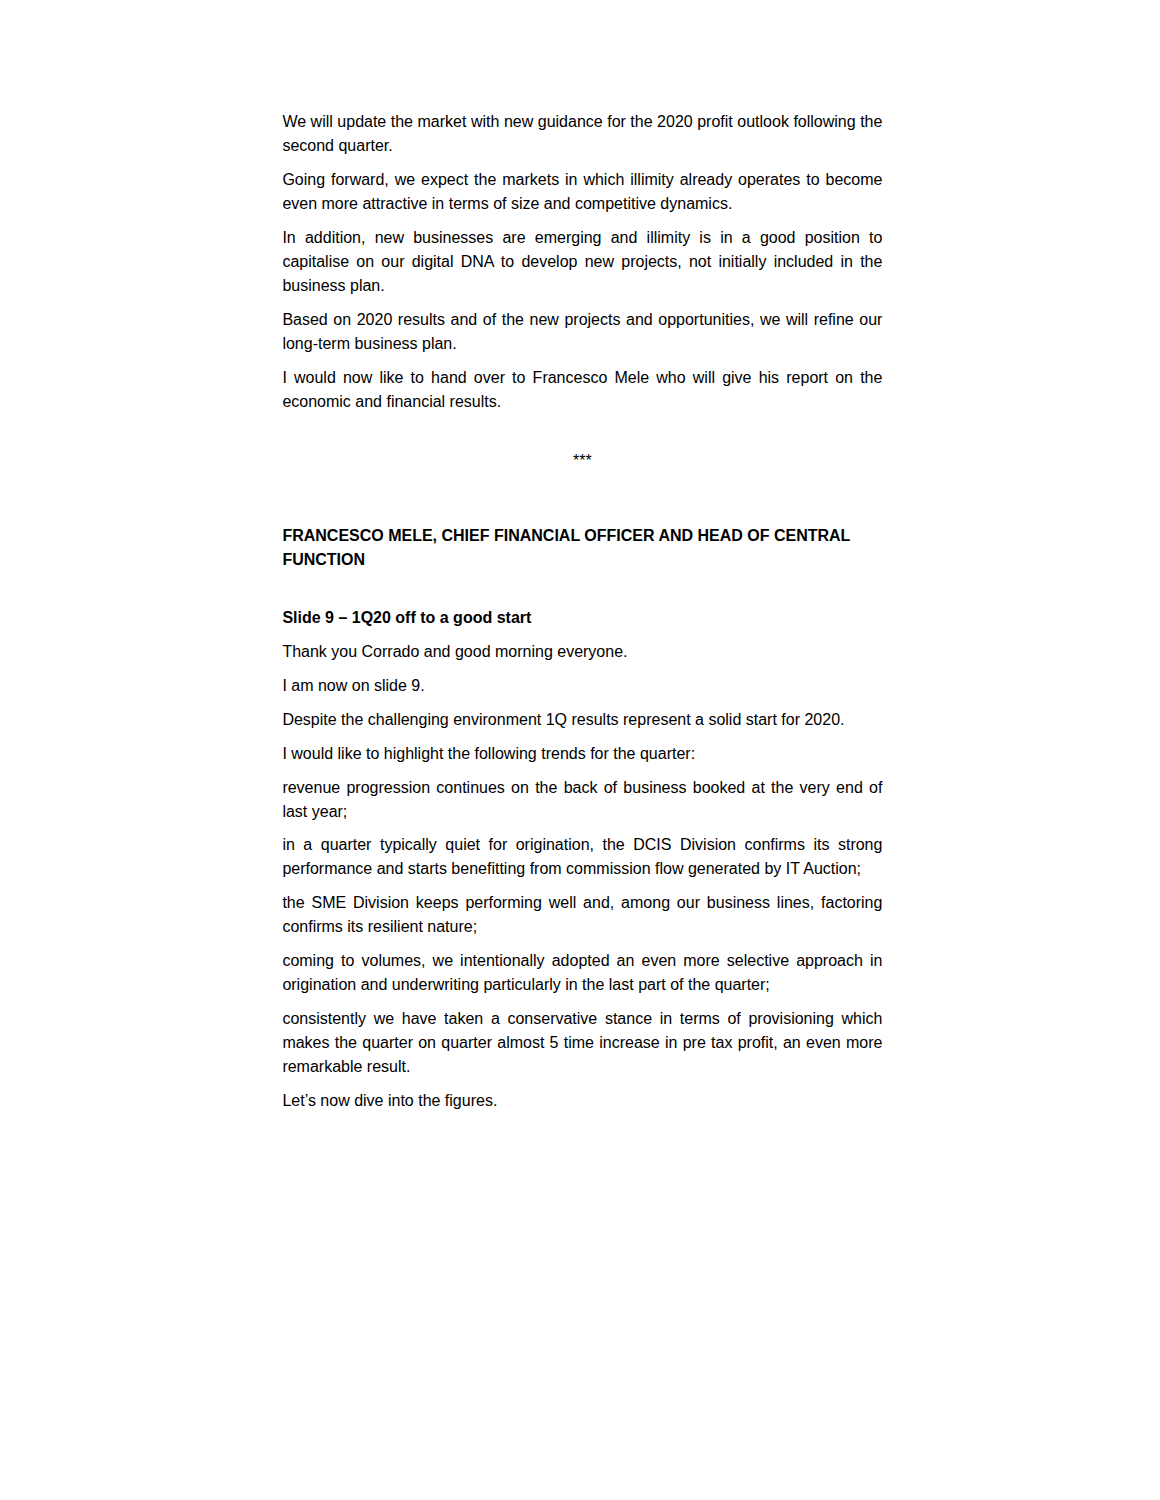We will update the market with new guidance for the 2020 profit outlook following the second quarter.
Going forward, we expect the markets in which illimity already operates to become even more attractive in terms of size and competitive dynamics.
In addition, new businesses are emerging and illimity is in a good position to capitalise on our digital DNA to develop new projects, not initially included in the business plan.
Based on 2020 results and of the new projects and opportunities, we will refine our long-term business plan.
I would now like to hand over to Francesco Mele who will give his report on the economic and financial results.
***
FRANCESCO MELE, CHIEF FINANCIAL OFFICER AND HEAD OF CENTRAL FUNCTION
Slide 9 – 1Q20 off to a good start
Thank you Corrado and good morning everyone.
I am now on slide 9.
Despite the challenging environment 1Q results represent a solid start for 2020.
I would like to highlight the following trends for the quarter:
revenue progression continues on the back of business booked at the very end of last year;
in a quarter typically quiet for origination, the DCIS Division confirms its strong performance and starts benefitting from commission flow generated by IT Auction;
the SME Division keeps performing well and, among our business lines, factoring confirms its resilient nature;
coming to volumes, we intentionally adopted an even more selective approach in origination and underwriting particularly in the last part of the quarter;
consistently we have taken a conservative stance in terms of provisioning which makes the quarter on quarter almost 5 time increase in pre tax profit, an even more remarkable result.
Let’s now dive into the figures.